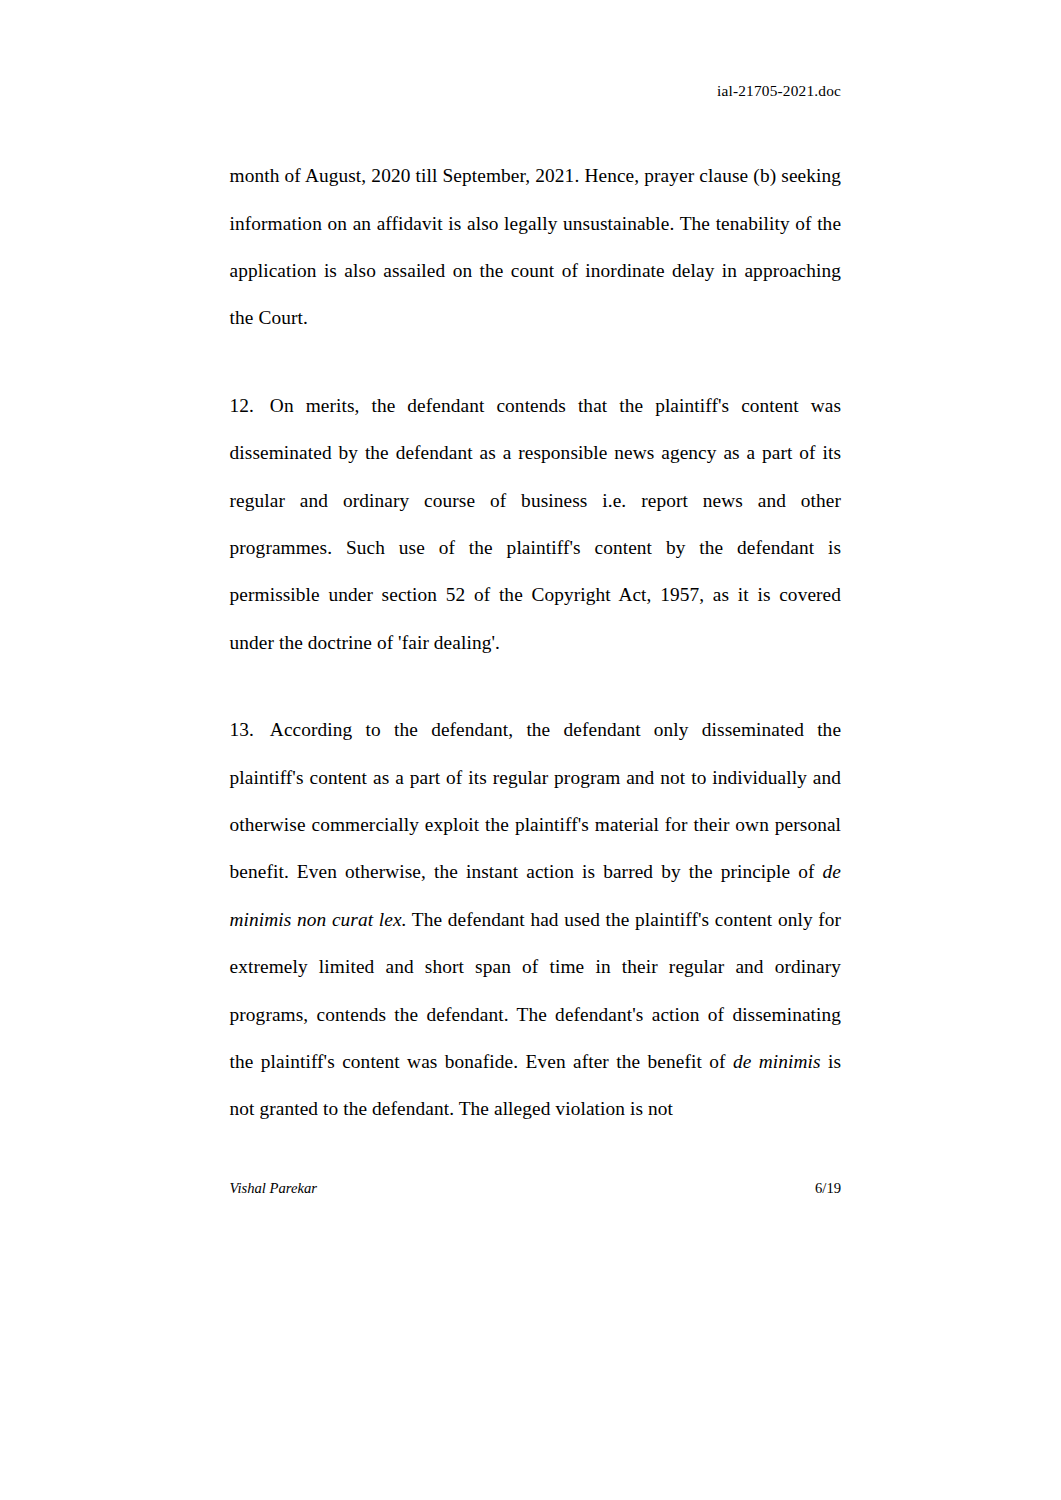ial-21705-2021.doc
month of August, 2020 till September, 2021. Hence, prayer clause (b) seeking information on an affidavit is also legally unsustainable. The tenability of the application is also assailed on the count of inordinate delay in approaching the Court.
12. On merits, the defendant contends that the plaintiff's content was disseminated by the defendant as a responsible news agency as a part of its regular and ordinary course of business i.e. report news and other programmes. Such use of the plaintiff's content by the defendant is permissible under section 52 of the Copyright Act, 1957, as it is covered under the doctrine of 'fair dealing'.
13. According to the defendant, the defendant only disseminated the plaintiff's content as a part of its regular program and not to individually and otherwise commercially exploit the plaintiff's material for their own personal benefit. Even otherwise, the instant action is barred by the principle of de minimis non curat lex. The defendant had used the plaintiff's content only for extremely limited and short span of time in their regular and ordinary programs, contends the defendant. The defendant's action of disseminating the plaintiff's content was bonafide. Even after the benefit of de minimis is not granted to the defendant. The alleged violation is not
Vishal Parekar 6/19